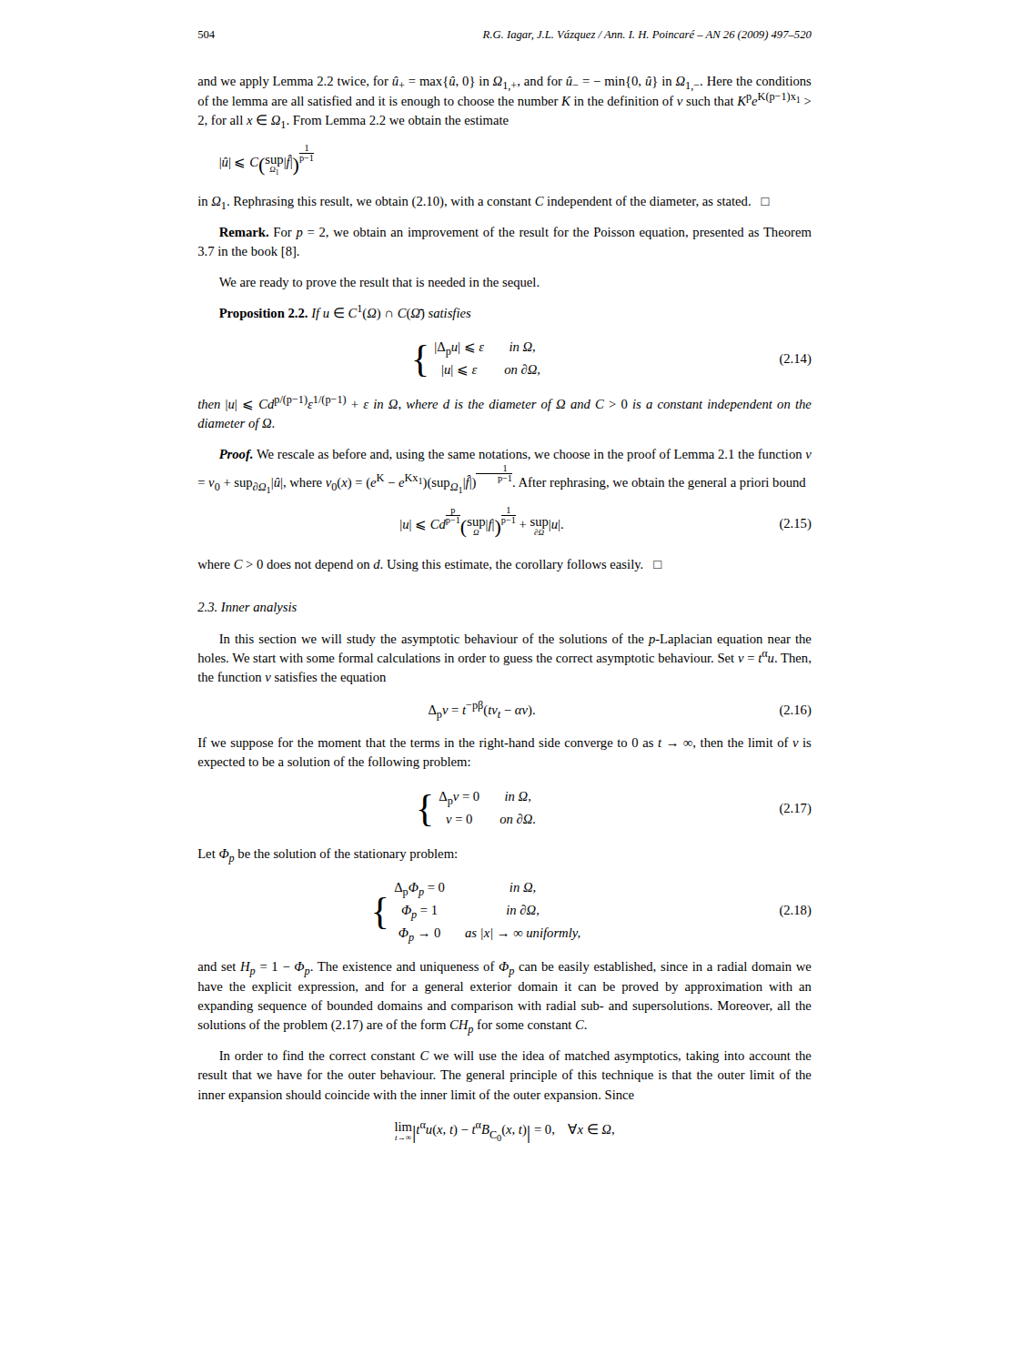504 R.G. Iagar, J.L. Vázquez / Ann. I. H. Poincaré – AN 26 (2009) 497–520
and we apply Lemma 2.2 twice, for û+ = max{û, 0} in Ω1,+, and for û− = − min{0, û} in Ω1,−. Here the conditions of the lemma are all satisfied and it is enough to choose the number K in the definition of v such that KpeK(p−1)x1 > 2, for all x ∈ Ω1. From Lemma 2.2 we obtain the estimate
|û| ⩽ C(sup Ω1|f̂|) 1 p−1
in Ω1. Rephrasing this result, we obtain (2.10), with a constant C independent of the diameter, as stated. □
Remark. For p = 2, we obtain an improvement of the result for the Poisson equation, presented as Theorem 3.7 in the book [8].
We are ready to prove the result that is needed in the sequel.
Proposition 2.2. If u ∈ C1(Ω) ∩ C(Ω̄) satisfies
{
| /Δ p u / ⩽ ε | in Ω , |
| / u / ⩽ ε | on ∂ Ω , |
(2.14)
then |u| ⩽ Cdp/(p−1)ε1/(p−1) + ε in Ω, where d is the diameter of Ω and C > 0 is a constant independent on the diameter of Ω.
Proof. We rescale as before and, using the same notations, we choose in the proof of Lemma 2.1 the function v = v0 + sup∂Ω1|û|, where v0(x) = (eK − eKx1)(supΩ1|f̂|)1 p−1. After rephrasing, we obtain the general a priori bound
|u| ⩽ Cd pp−1(sup Ω|f|) 1 p−1 + sup∂Ω|u|.
(2.15)
where C > 0 does not depend on d. Using this estimate, the corollary follows easily. □
2.3. Inner analysis
In this section we will study the asymptotic behaviour of the solutions of the p-Laplacian equation near the holes. We start with some formal calculations in order to guess the correct asymptotic behaviour. Set v = tαu. Then, the function v satisfies the equation
Δpv = t−pβ(tvt − αv).
(2.16)
If we suppose for the moment that the terms in the right-hand side converge to 0 as t → ∞, then the limit of v is expected to be a solution of the following problem:
{
| Δ p v = 0 | in Ω , |
| v = 0 | on ∂ Ω . |
(2.17)
Let Φp be the solution of the stationary problem:
{
| Δ p Φ p = 0 | in Ω , |
| Φ p = 1 | in ∂ Ω , |
| Φ p → 0 | as / x / → ∞ uniformly, |
(2.18)
and set Hp = 1 − Φp. The existence and uniqueness of Φp can be easily established, since in a radial domain we have the explicit expression, and for a general exterior domain it can be proved by approximation with an expanding sequence of bounded domains and comparison with radial sub- and supersolutions. Moreover, all the solutions of the problem (2.17) are of the form CHp for some constant C.
In order to find the correct constant C we will use the idea of matched asymptotics, taking into account the result that we have for the outer behaviour. The general principle of this technique is that the outer limit of the inner expansion should coincide with the inner limit of the outer expansion. Since
lim t→∞|tαu(x, t) − tαBC0(x, t)| = 0, ∀x ∈ Ω,